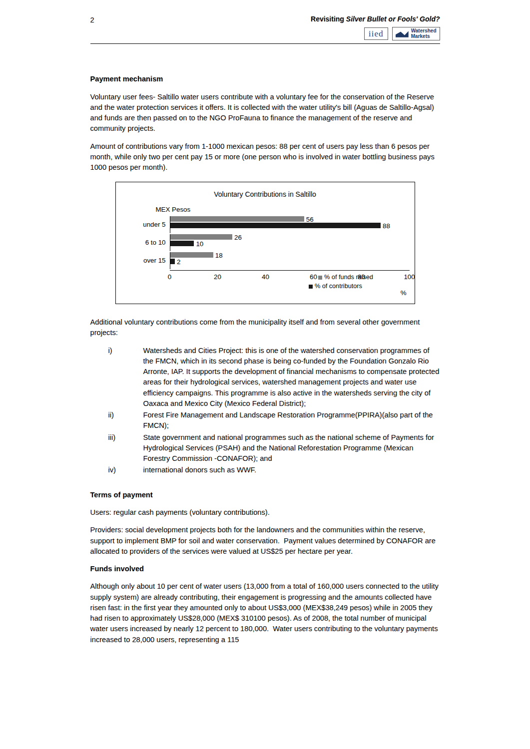2
Revisiting Silver Bullet or Fools' Gold?
iied
Watershed
Markets
Payment mechanism
Voluntary user fees- Saltillo water users contribute with a voluntary fee for the conservation of the Reserve and the water protection services it offers. It is collected with the water utility's bill (Aguas de Saltillo-Agsal) and funds are then passed on to the NGO ProFauna to finance the management of the reserve and community projects.
Amount of contributions vary from 1-1000 mexican pesos: 88 per cent of users pay less than 6 pesos per month, while only two per cent pay 15 or more (one person who is involved in water bottling business pays 1000 pesos per month).
Voluntary Contributions in Saltillo
MEX Pesos
under 5
56
88
6 to 10
26
10
over 15
18
2
0 20 40 60 80 100
% of funds raised
% of contributors
%
Additional voluntary contributions come from the municipality itself and from several other government projects:
i) Watersheds and Cities Project: this is one of the watershed conservation programmes of the FMCN, which in its second phase is being co-funded by the Foundation Gonzalo Rio Arronte, IAP. It supports the development of financial mechanisms to compensate protected areas for their hydrological services, watershed management projects and water use efficiency campaigns. This programme is also active in the watersheds serving the city of Oaxaca and Mexico City (Mexico Federal District);
ii) Forest Fire Management and Landscape Restoration Programme(PPIRA)(also part of the FMCN);
iii) State government and national programmes such as the national scheme of Payments for Hydrological Services (PSAH) and the National Reforestation Programme (Mexican Forestry Commission -CONAFOR); and
iv) international donors such as WWF.
Terms of payment
Users: regular cash payments (voluntary contributions).
Providers: social development projects both for the landowners and the communities within the reserve, support to implement BMP for soil and water conservation. Payment values determined by CONAFOR are allocated to providers of the services were valued at US$25 per hectare per year.
Funds involved
Although only about 10 per cent of water users (13,000 from a total of 160,000 users connected to the utility supply system) are already contributing, their engagement is progressing and the amounts collected have risen fast: in the first year they amounted only to about US$3,000 (MEX$38,249 pesos) while in 2005 they had risen to approximately US$28,000 (MEX$ 310100 pesos). As of 2008, the total number of municipal water users increased by nearly 12 percent to 180,000. Water users contributing to the voluntary payments increased to 28,000 users, representing a 115